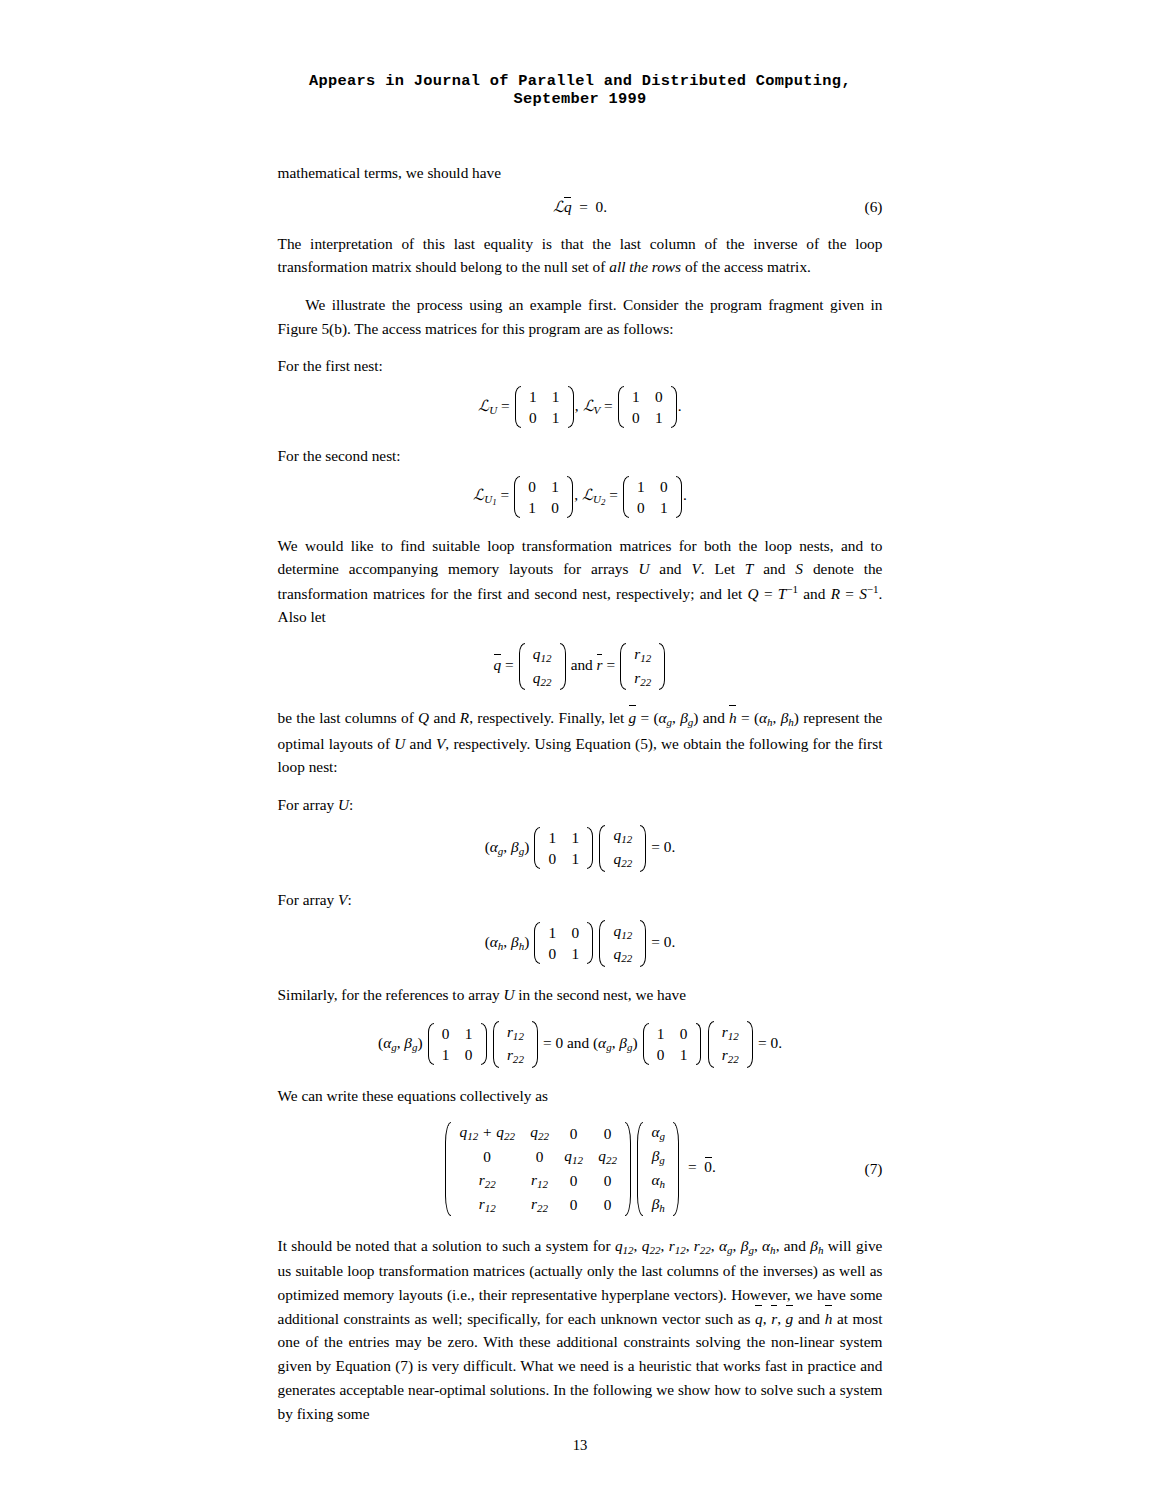Appears in Journal of Parallel and Distributed Computing, September 1999
mathematical terms, we should have
ℒq = 0. (6)
The interpretation of this last equality is that the last column of the inverse of the loop transformation matrix should belong to the null set of all the rows of the access matrix.
We illustrate the process using an example first. Consider the program fragment given in Figure 5(b). The access matrices for this program are as follows:
For the first nest:
ℒU =
| 1 | 1 |
| 0 | 1 |
, ℒV =
| 1 | 0 |
| 0 | 1 |
.
For the second nest:
ℒU1 =
| 0 | 1 |
| 1 | 0 |
, ℒU2 =
| 1 | 0 |
| 0 | 1 |
.
We would like to find suitable loop transformation matrices for both the loop nests, and to determine accompanying memory layouts for arrays U and V. Let T and S denote the transformation matrices for the first and second nest, respectively; and let Q = T−1 and R = S−1. Also let
q =
| q 12 |
| q 22 |
and r =
| r 12 |
| r 22 |
be the last columns of Q and R, respectively. Finally, let g = (αg, βg) and h = (αh, βh) represent the optimal layouts of U and V, respectively. Using Equation (5), we obtain the following for the first loop nest:
For array U:
(αg, βg)
| 1 | 1 |
| 0 | 1 |
| q 12 |
| q 22 |
= 0.
For array V:
(αh, βh)
| 1 | 0 |
| 0 | 1 |
| q 12 |
| q 22 |
= 0.
Similarly, for the references to array U in the second nest, we have
(αg, βg)
| 0 | 1 |
| 1 | 0 |
| r 12 |
| r 22 |
= 0 and (αg, βg)
| 1 | 0 |
| 0 | 1 |
| r 12 |
| r 22 |
= 0.
We can write these equations collectively as
| q 12 + q 22 | q 22 | 0 | 0 |
| 0 | 0 | q 12 | q 22 |
| r 22 | r 12 | 0 | 0 |
| r 12 | r 22 | 0 | 0 |
| α g |
| β g |
| α h |
| β h |
= 0. (7)
It should be noted that a solution to such a system for q12, q22, r12, r22, αg, βg, αh, and βh will give us suitable loop transformation matrices (actually only the last columns of the inverses) as well as optimized memory layouts (i.e., their representative hyperplane vectors). However, we have some additional constraints as well; specifically, for each unknown vector such as q, r, g and h at most one of the entries may be zero. With these additional constraints solving the non-linear system given by Equation (7) is very difficult. What we need is a heuristic that works fast in practice and generates acceptable near-optimal solutions. In the following we show how to solve such a system by fixing some
13